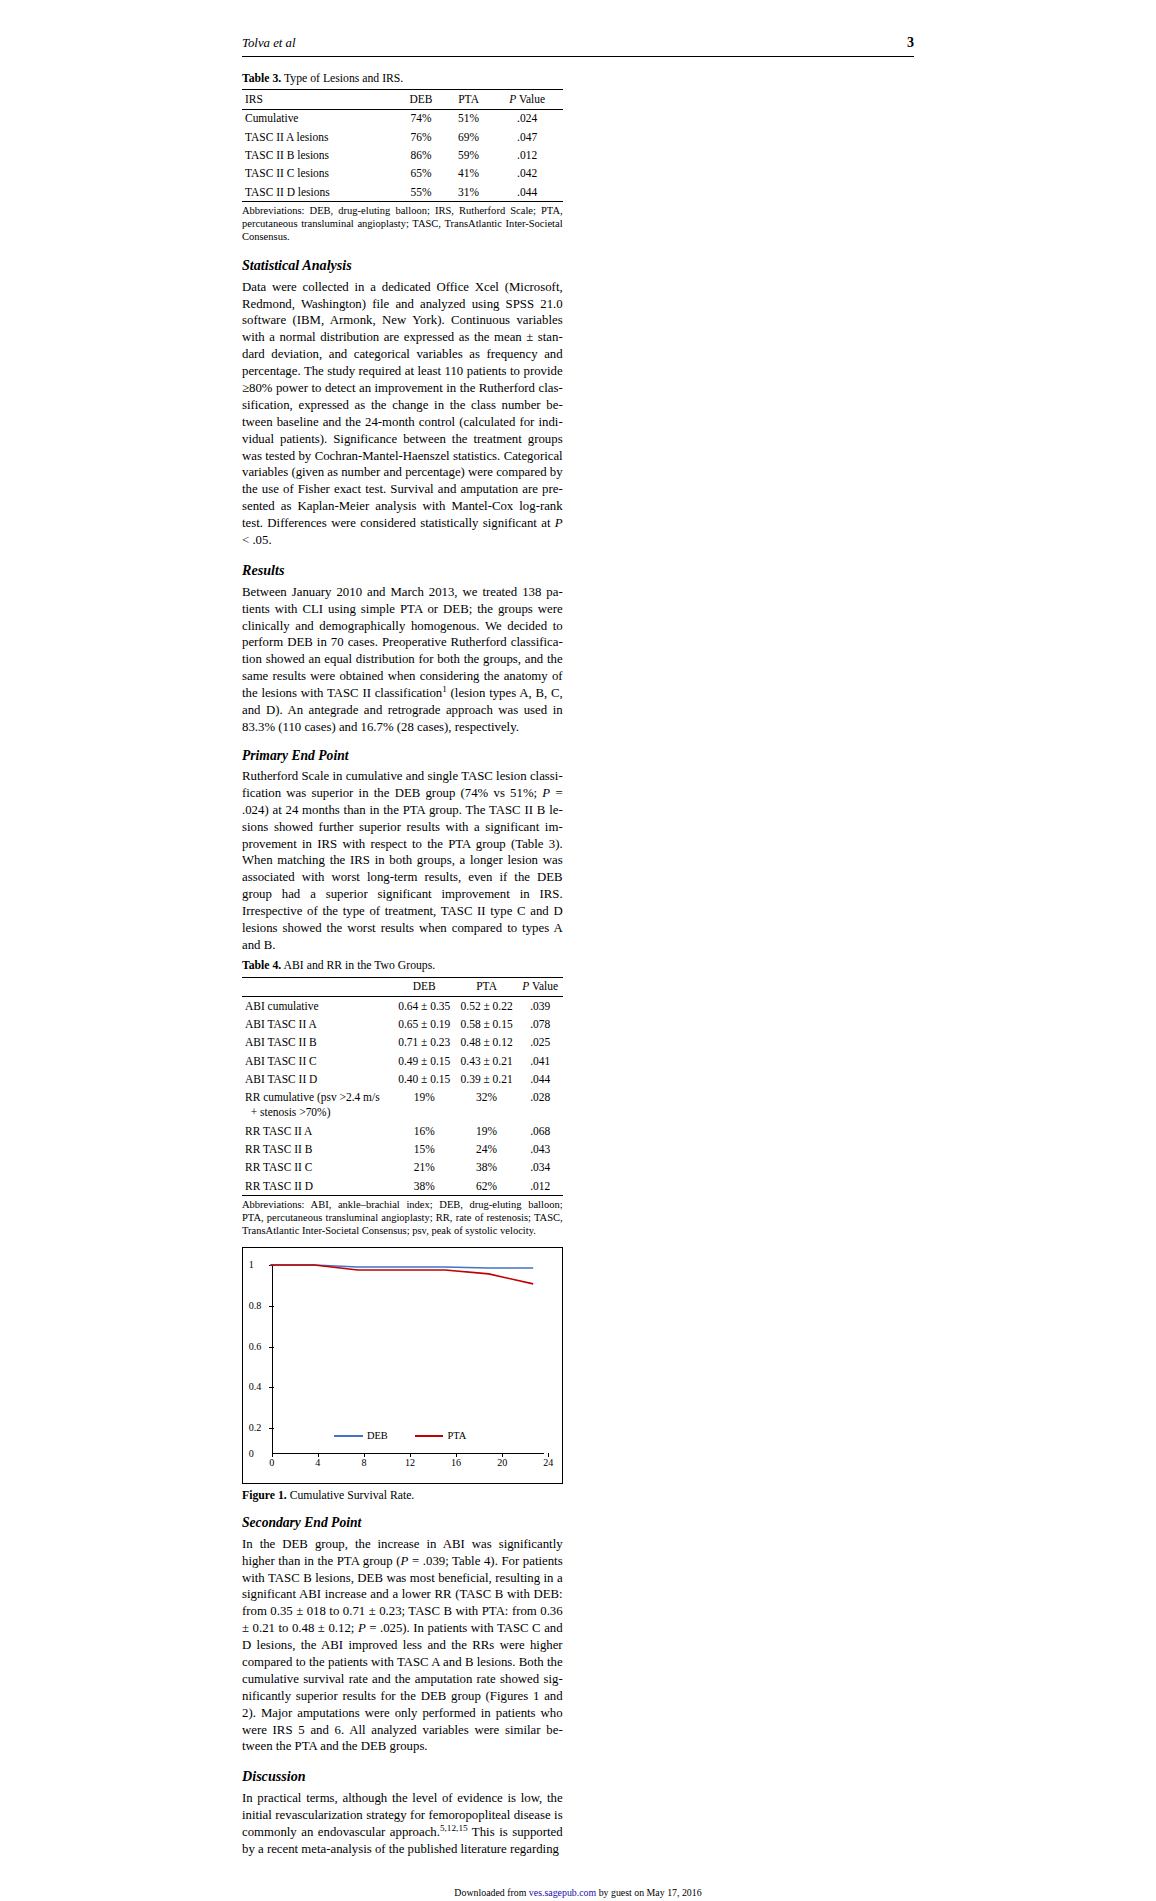Tolva et al 3
Table 3. Type of Lesions and IRS.
| IRS | DEB | PTA | P Value |
| --- | --- | --- | --- |
| Cumulative | 74% | 51% | .024 |
| TASC II A lesions | 76% | 69% | .047 |
| TASC II B lesions | 86% | 59% | .012 |
| TASC II C lesions | 65% | 41% | .042 |
| TASC II D lesions | 55% | 31% | .044 |
Abbreviations: DEB, drug-eluting balloon; IRS, Rutherford Scale; PTA, percutaneous transluminal angioplasty; TASC, TransAtlantic Inter-Societal Consensus.
Statistical Analysis
Data were collected in a dedicated Office Xcel (Microsoft, Redmond, Washington) file and analyzed using SPSS 21.0 software (IBM, Armonk, New York). Continuous variables with a normal distribution are expressed as the mean ± standard deviation, and categorical variables as frequency and percentage. The study required at least 110 patients to provide ≥80% power to detect an improvement in the Rutherford classification, expressed as the change in the class number between baseline and the 24-month control (calculated for individual patients). Significance between the treatment groups was tested by Cochran-Mantel-Haenszel statistics. Categorical variables (given as number and percentage) were compared by the use of Fisher exact test. Survival and amputation are presented as Kaplan-Meier analysis with Mantel-Cox log-rank test. Differences were considered statistically significant at P < .05.
Results
Between January 2010 and March 2013, we treated 138 patients with CLI using simple PTA or DEB; the groups were clinically and demographically homogenous. We decided to perform DEB in 70 cases. Preoperative Rutherford classification showed an equal distribution for both the groups, and the same results were obtained when considering the anatomy of the lesions with TASC II classification1 (lesion types A, B, C, and D). An antegrade and retrograde approach was used in 83.3% (110 cases) and 16.7% (28 cases), respectively.
Primary End Point
Rutherford Scale in cumulative and single TASC lesion classification was superior in the DEB group (74% vs 51%; P = .024) at 24 months than in the PTA group. The TASC II B lesions showed further superior results with a significant improvement in IRS with respect to the PTA group (Table 3). When matching the IRS in both groups, a longer lesion was associated with worst long-term results, even if the DEB group had a superior significant improvement in IRS. Irrespective of the type of treatment, TASC II type C and D lesions showed the worst results when compared to types A and B.
Table 4. ABI and RR in the Two Groups.
| | DEB | PTA | P Value |
| --- | --- | --- | --- |
| ABI cumulative | 0.64 ± 0.35 | 0.52 ± 0.22 | .039 |
| ABI TASC II A | 0.65 ± 0.19 | 0.58 ± 0.15 | .078 |
| ABI TASC II B | 0.71 ± 0.23 | 0.48 ± 0.12 | .025 |
| ABI TASC II C | 0.49 ± 0.15 | 0.43 ± 0.21 | .041 |
| ABI TASC II D | 0.40 ± 0.15 | 0.39 ± 0.21 | .044 |
| RR cumulative (psv >2.4 m/s + stenosis >70%) | 19% | 32% | .028 |
| RR TASC II A | 16% | 19% | .068 |
| RR TASC II B | 15% | 24% | .043 |
| RR TASC II C | 21% | 38% | .034 |
| RR TASC II D | 38% | 62% | .012 |
Abbreviations: ABI, ankle–brachial index; DEB, drug-eluting balloon; PTA, percutaneous transluminal angioplasty; RR, rate of restenosis; TASC, TransAtlantic Inter-Societal Consensus; psv, peak of systolic velocity.
1
0.8
0.6
0.4
0.2
0
0
4
8
12
16
20
24
DEB PTA
Figure 1. Cumulative Survival Rate.
Secondary End Point
In the DEB group, the increase in ABI was significantly higher than in the PTA group (P = .039; Table 4). For patients with TASC B lesions, DEB was most beneficial, resulting in a significant ABI increase and a lower RR (TASC B with DEB: from 0.35 ± 018 to 0.71 ± 0.23; TASC B with PTA: from 0.36 ± 0.21 to 0.48 ± 0.12; P = .025). In patients with TASC C and D lesions, the ABI improved less and the RRs were higher compared to the patients with TASC A and B lesions. Both the cumulative survival rate and the amputation rate showed significantly superior results for the DEB group (Figures 1 and 2). Major amputations were only performed in patients who were IRS 5 and 6. All analyzed variables were similar between the PTA and the DEB groups.
Discussion
In practical terms, although the level of evidence is low, the initial revascularization strategy for femoropopliteal disease is commonly an endovascular approach.5,12,15 This is supported by a recent meta-analysis of the published literature regarding
Downloaded from ves.sagepub.com by guest on May 17, 2016